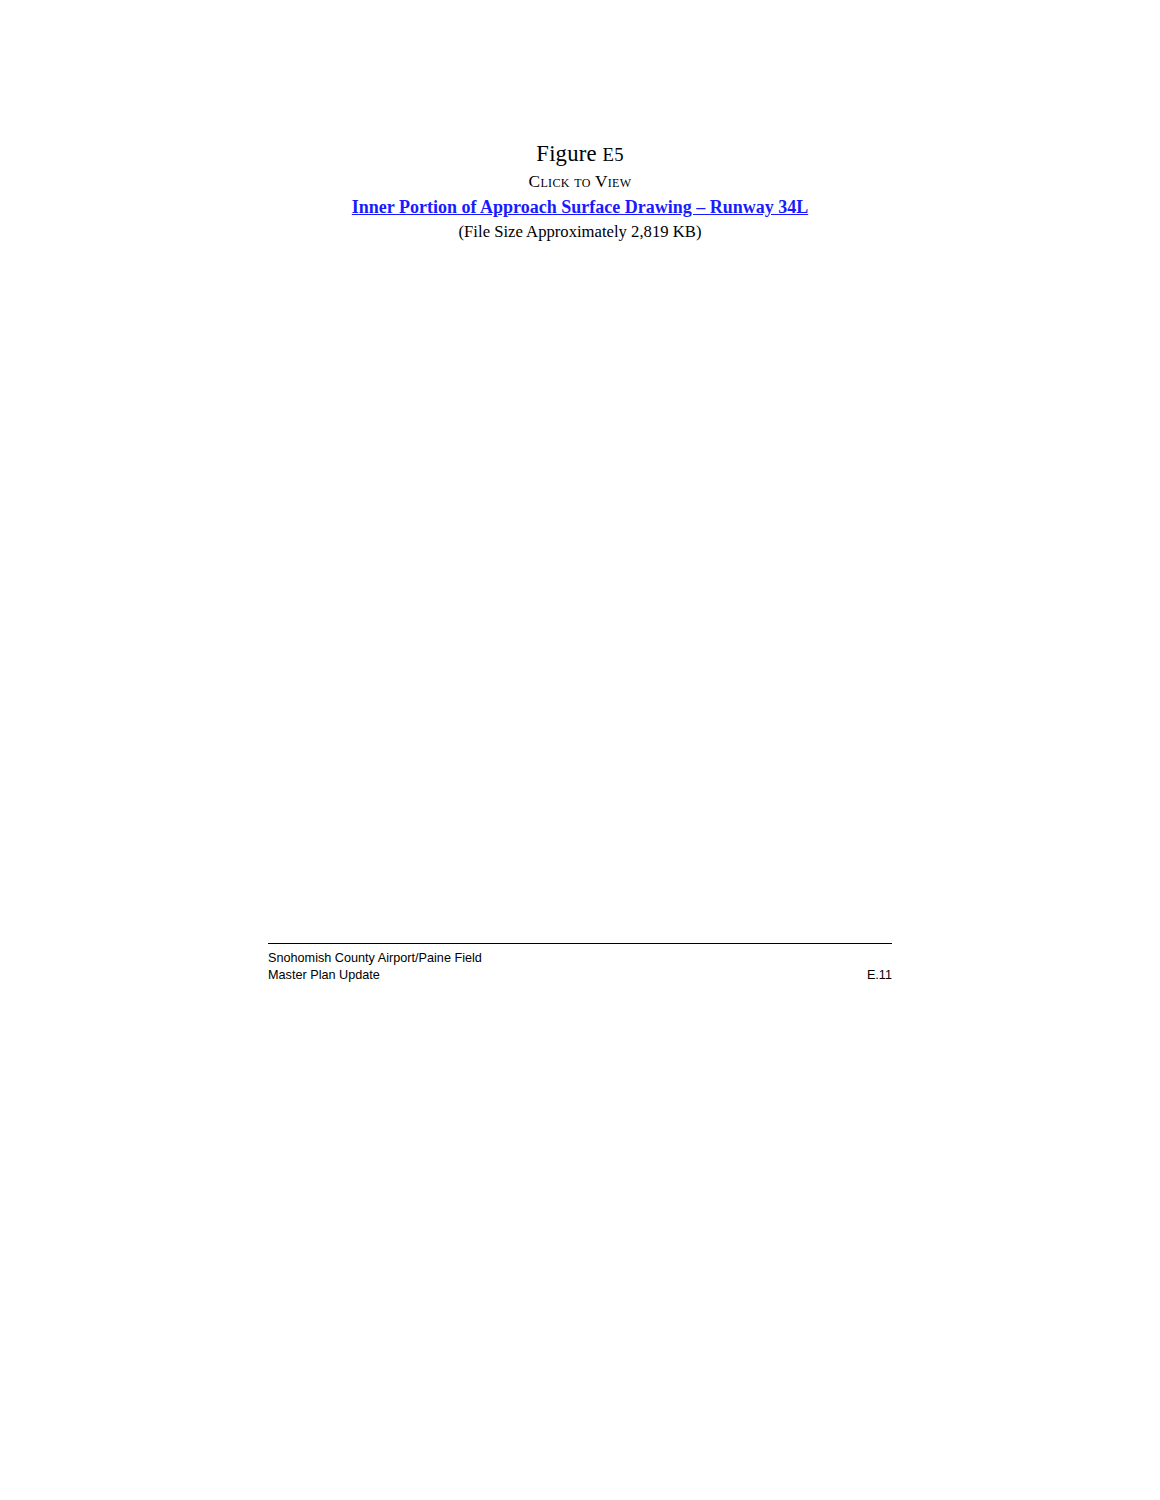Figure E5
Click to View
Inner Portion of Approach Surface Drawing – Runway 34L
(File Size Approximately 2,819 KB)
Snohomish County Airport/Paine Field
Master Plan Update
E.11